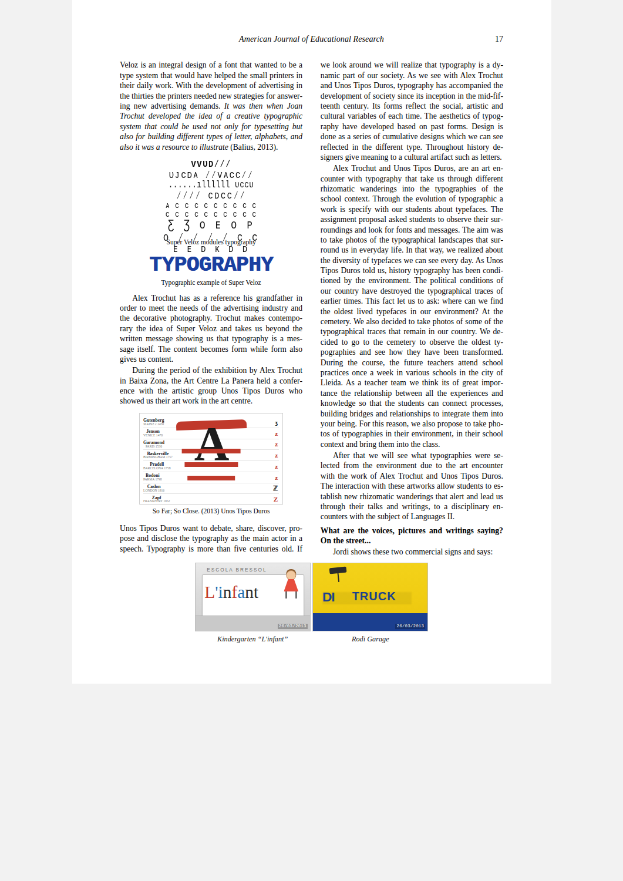American Journal of Educational Research 17
Veloz is an integral design of a font that wanted to be a type system that would have helped the small printers in their daily work. With the development of advertising in the thirties the printers needed new strategies for answering new advertising demands. It was then when Joan Trochut developed the idea of a creative typographic system that could be used not only for typesetting but also for building different types of letter, alphabets, and also it was a resource to illustrate (Balius, 2013).
ᴠᴠᴜᴅ⁄⁄⁄ ᴜᴊᴄᴅᴀ ⁄⁄ᴠᴀᴄᴄ⁄⁄ ......ıllllll ᴜᴄᴄᴜ ⁄⁄⁄⁄ ᴄᴅᴄᴄ⁄⁄ ᴀ ᴄ ᴄ ᴄ ᴄ ᴄ ᴄ ᴄ ᴄ ᴄ ᴄ ᴄ ᴄ ᴄ ᴄ ᴄ ᴄ ᴄ ᴄ ᴄ Ƹ Ʒ ᴏ ᴇ ᴏ ᴘ ᴏ ⁄ ⁄ ⁄ ⁄ ᴄ ᴄ ᴇ ᴇ ᴅ ᴋ ᴅ ᴅ
Super Veloz modules typography
TYPOGRAPHY
Typographic example of Super Veloz
Alex Trochut has as a reference his grandfather in order to meet the needs of the advertising industry and the decorative photography. Trochut makes contemporary the idea of Super Veloz and takes us beyond the written message showing us that typography is a message itself. The content becomes form while form also gives us content.
During the period of the exhibition by Alex Trochut in Baixa Zona, the Art Centre La Panera held a conference with the artistic group Unos Tipos Duros who showed us their art work in the art centre.
GutenbergMAINZ c.1450
ʒ
JensonVENICE 1470
z
GaramondPARIS 1530
z
BaskervilleBIRMINGHAM 1757
z
PradellBARCELONA 1758
z
BodoniPARMA 1798
z
CaslonLONDON 1816
ℤ
ZapfFRANKFURT 1952
Z
A
So Far; So Close. (2013) Unos Tipos Duros
Unos Tipos Duros want to debate, share, discover, propose and disclose the typography as the main actor in a speech. Typography is more than five centuries old. If we look around we will realize that typography is a dynamic part of our society. As we see with Alex Trochut and Unos Tipos Duros, typography has accompanied the development of society since its inception in the mid-fifteenth century. Its forms reflect the social, artistic and cultural variables of each time. The aesthetics of typography have developed based on past forms. Design is done as a series of cumulative designs which we can see reflected in the different type. Throughout history designers give meaning to a cultural artifact such as letters.
Alex Trochut and Unos Tipos Duros, are an art encounter with typography that take us through different rhizomatic wanderings into the typographies of the school context. Through the evolution of typographic a work is specify with our students about typefaces. The assignment proposal asked students to observe their surroundings and look for fonts and messages. The aim was to take photos of the typographical landscapes that surround us in everyday life. In that way, we realized about the diversity of typefaces we can see every day. As Unos Tipos Duros told us, history typography has been conditioned by the environment. The political conditions of our country have destroyed the typographical traces of earlier times. This fact let us to ask: where can we find the oldest lived typefaces in our environment? At the cemetery. We also decided to take photos of some of the typographical traces that remain in our country. We decided to go to the cemetery to observe the oldest typographies and see how they have been transformed. During the course, the future teachers attend school practices once a week in various schools in the city of Lleida. As a teacher team we think its of great importance the relationship between all the experiences and knowledge so that the students can connect processes, building bridges and relationships to integrate them into your being. For this reason, we also propose to take photos of typographies in their environment, in their school context and bring them into the class.
After that we will see what typographies were selected from the environment due to the art encounter with the work of Alex Trochut and Unos Tipos Duros. The interaction with these artworks allow students to establish new rhizomatic wanderings that alert and lead us through their talks and writings, to a disciplinary encounters with the subject of Languages II.
What are the voices, pictures and writings saying? On the street...
Jordi shows these two commercial signs and says:
ESCOLA BRESSOL
L'i nfant
26/03/2013
DI
TRUCK
26/03/2013
Kindergarten “L'infant”
Rodi Garage